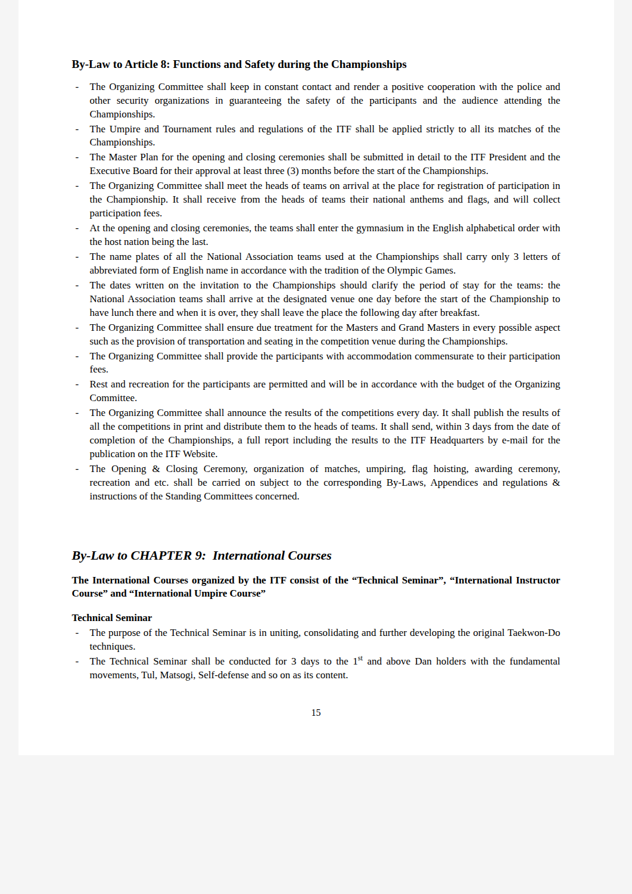By-Law to Article 8: Functions and Safety during the Championships
The Organizing Committee shall keep in constant contact and render a positive cooperation with the police and other security organizations in guaranteeing the safety of the participants and the audience attending the Championships.
The Umpire and Tournament rules and regulations of the ITF shall be applied strictly to all its matches of the Championships.
The Master Plan for the opening and closing ceremonies shall be submitted in detail to the ITF President and the Executive Board for their approval at least three (3) months before the start of the Championships.
The Organizing Committee shall meet the heads of teams on arrival at the place for registration of participation in the Championship. It shall receive from the heads of teams their national anthems and flags, and will collect participation fees.
At the opening and closing ceremonies, the teams shall enter the gymnasium in the English alphabetical order with the host nation being the last.
The name plates of all the National Association teams used at the Championships shall carry only 3 letters of abbreviated form of English name in accordance with the tradition of the Olympic Games.
The dates written on the invitation to the Championships should clarify the period of stay for the teams: the National Association teams shall arrive at the designated venue one day before the start of the Championship to have lunch there and when it is over, they shall leave the place the following day after breakfast.
The Organizing Committee shall ensure due treatment for the Masters and Grand Masters in every possible aspect such as the provision of transportation and seating in the competition venue during the Championships.
The Organizing Committee shall provide the participants with accommodation commensurate to their participation fees.
Rest and recreation for the participants are permitted and will be in accordance with the budget of the Organizing Committee.
The Organizing Committee shall announce the results of the competitions every day. It shall publish the results of all the competitions in print and distribute them to the heads of teams. It shall send, within 3 days from the date of completion of the Championships, a full report including the results to the ITF Headquarters by e-mail for the publication on the ITF Website.
The Opening & Closing Ceremony, organization of matches, umpiring, flag hoisting, awarding ceremony, recreation and etc. shall be carried on subject to the corresponding By-Laws, Appendices and regulations & instructions of the Standing Committees concerned.
By-Law to CHAPTER 9: International Courses
The International Courses organized by the ITF consist of the “Technical Seminar”, “International Instructor Course” and “International Umpire Course”
Technical Seminar
The purpose of the Technical Seminar is in uniting, consolidating and further developing the original Taekwon-Do techniques.
The Technical Seminar shall be conducted for 3 days to the 1st and above Dan holders with the fundamental movements, Tul, Matsogi, Self-defense and so on as its content.
15